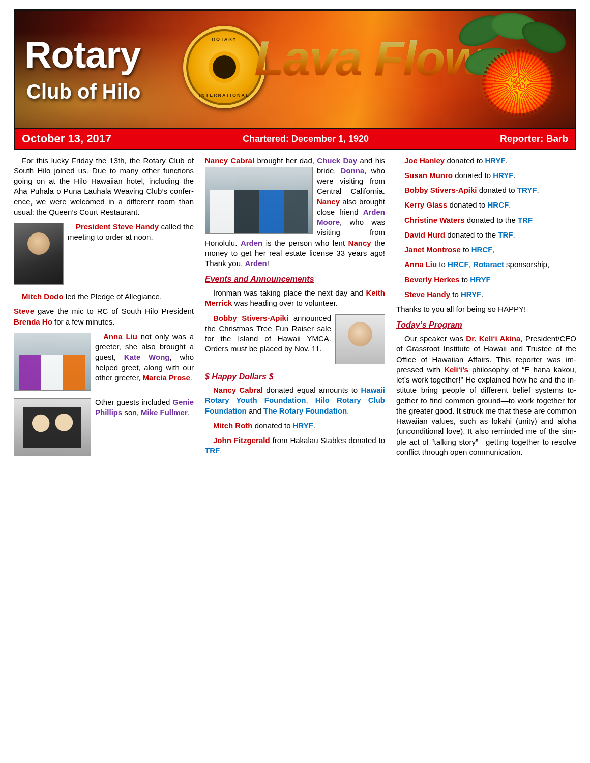Rotary
Club of Hilo
ROTARY
INTERNATIONAL
Lava Flow
October 13, 2017
Chartered: December 1, 1920
Reporter: Barb
For this lucky Friday the 13th, the Rotary Club of South Hilo joined us. Due to many other functions going on at the Hilo Hawaiian hotel, including the Aha Puhala o Puna Lauhala Weaving Club’s conference, we were welcomed in a different room than usual: the Queen’s Court Restaurant.
President Steve Handy called the meeting to order at noon.
Mitch Dodo led the Pledge of Allegiance.
Steve gave the mic to RC of South Hilo President Brenda Ho for a few minutes.
Anna Liu not only was a greeter, she also brought a guest, Kate Wong, who helped greet, along with our other greeter, Marcia Prose.
Other guests included Genie Phillips son, Mike Fullmer.
Nancy Cabral brought her dad, Chuck Day and his bride, Donna, who were visiting from Central California. Nancy also brought close friend Arden Moore, who was visiting from Honolulu. Arden is the person who lent Nancy the money to get her real estate license 33 years ago! Thank you, Arden!
Events and Announcements
Ironman was taking place the next day and Keith Merrick was heading over to volunteer.
Bobby Stivers-Apiki announced the Christmas Tree Fun Raiser sale for the Island of Hawaii YMCA. Orders must be placed by Nov. 11.
$ Happy Dollars $
Nancy Cabral donated equal amounts to Hawaii Rotary Youth Foundation, Hilo Rotary Club Foundation and The Rotary Foundation.
Mitch Roth donated to HRYF.
John Fitzgerald from Hakalau Stables donated to TRF.
Joe Hanley donated to HRYF.
Susan Munro donated to HRYF.
Bobby Stivers-Apiki donated to TRYF.
Kerry Glass donated to HRCF.
Christine Waters donated to the TRF
David Hurd donated to the TRF.
Janet Montrose to HRCF,
Anna Liu to HRCF, Rotaract sponsorship,
Beverly Herkes to HRYF
Steve Handy to HRYF.
Thanks to you all for being so HAPPY!
Today’s Program
Our speaker was Dr. Keli‘i Akina, President/CEO of Grassroot Institute of Hawaii and Trustee of the Office of Hawaiian Affairs. This reporter was impressed with Keli‘i’s philosophy of “E hana kakou, let’s work together!” He explained how he and the institute bring people of different belief systems together to find common ground—to work together for the greater good. It struck me that these are common Hawaiian values, such as lokahi (unity) and aloha (unconditional love). It also reminded me of the simple act of “talking story”—getting together to resolve conflict through open communication.